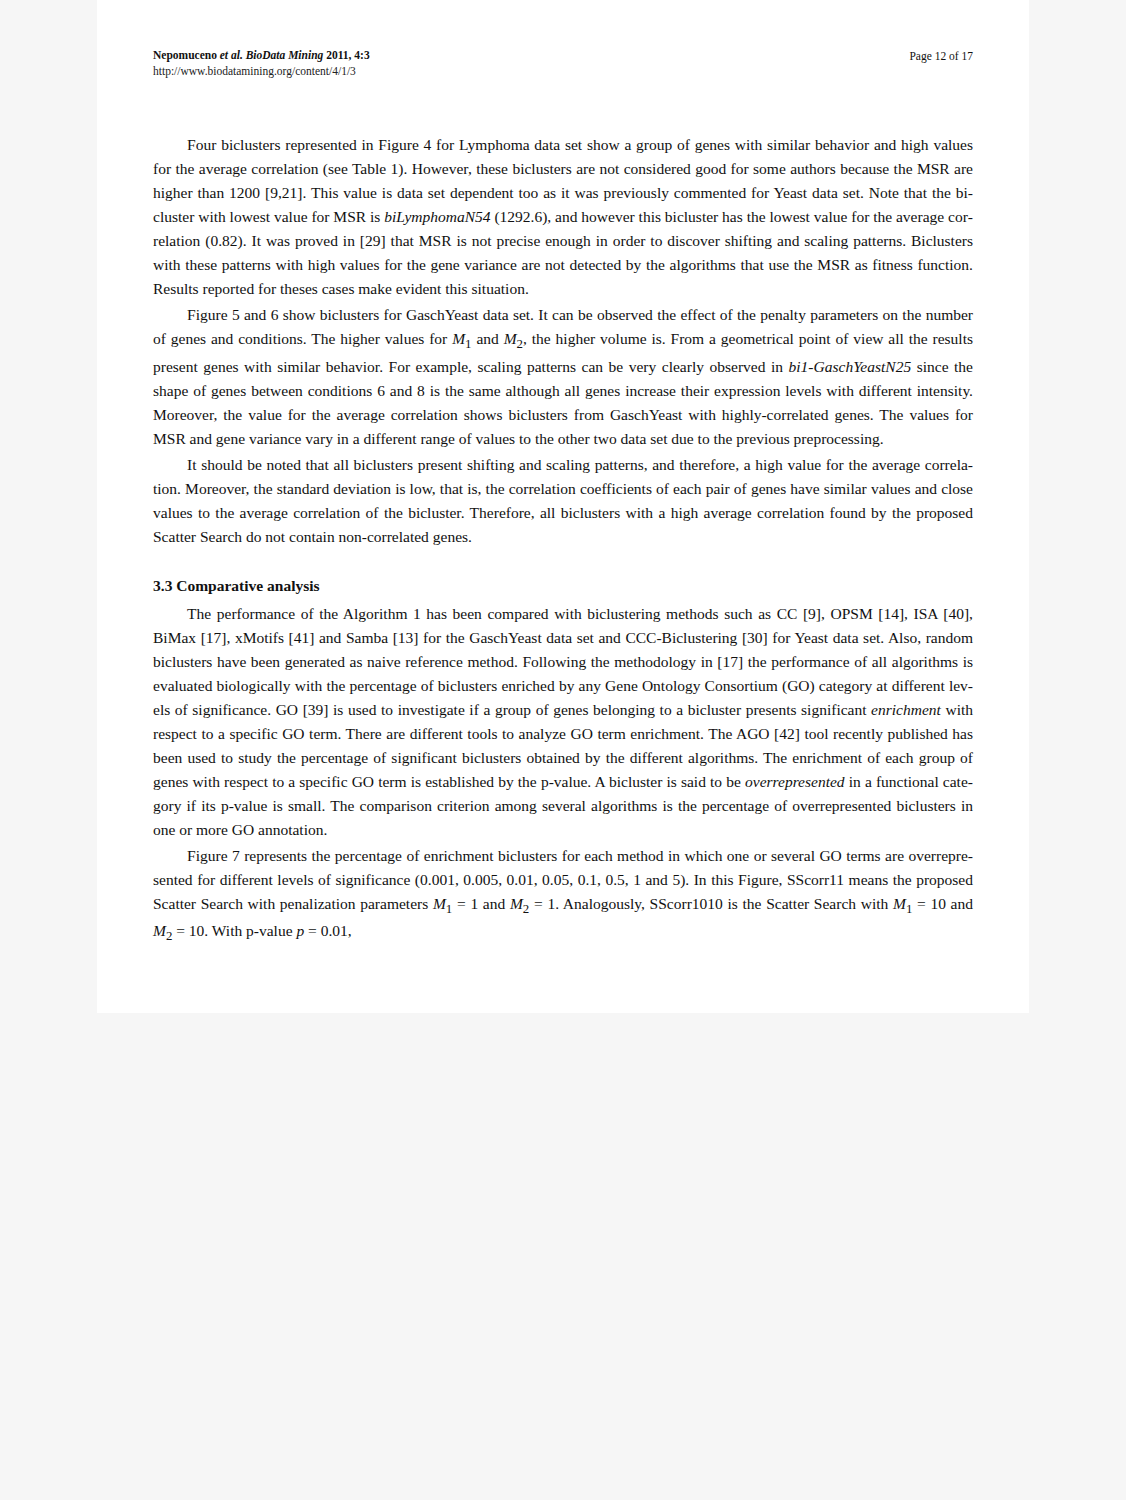Nepomuceno et al. BioData Mining 2011, 4:3
http://www.biodatamining.org/content/4/1/3
Page 12 of 17
Four biclusters represented in Figure 4 for Lymphoma data set show a group of genes with similar behavior and high values for the average correlation (see Table 1). However, these biclusters are not considered good for some authors because the MSR are higher than 1200 [9,21]. This value is data set dependent too as it was previously commented for Yeast data set. Note that the bicluster with lowest value for MSR is biLymphomaN54 (1292.6), and however this bicluster has the lowest value for the average correlation (0.82). It was proved in [29] that MSR is not precise enough in order to discover shifting and scaling patterns. Biclusters with these patterns with high values for the gene variance are not detected by the algorithms that use the MSR as fitness function. Results reported for theses cases make evident this situation.
Figure 5 and 6 show biclusters for GaschYeast data set. It can be observed the effect of the penalty parameters on the number of genes and conditions. The higher values for M1 and M2, the higher volume is. From a geometrical point of view all the results present genes with similar behavior. For example, scaling patterns can be very clearly observed in bi1-GaschYeastN25 since the shape of genes between conditions 6 and 8 is the same although all genes increase their expression levels with different intensity. Moreover, the value for the average correlation shows biclusters from GaschYeast with highly-correlated genes. The values for MSR and gene variance vary in a different range of values to the other two data set due to the previous preprocessing.
It should be noted that all biclusters present shifting and scaling patterns, and therefore, a high value for the average correlation. Moreover, the standard deviation is low, that is, the correlation coefficients of each pair of genes have similar values and close values to the average correlation of the bicluster. Therefore, all biclusters with a high average correlation found by the proposed Scatter Search do not contain non-correlated genes.
3.3 Comparative analysis
The performance of the Algorithm 1 has been compared with biclustering methods such as CC [9], OPSM [14], ISA [40], BiMax [17], xMotifs [41] and Samba [13] for the GaschYeast data set and CCC-Biclustering [30] for Yeast data set. Also, random biclusters have been generated as naive reference method. Following the methodology in [17] the performance of all algorithms is evaluated biologically with the percentage of biclusters enriched by any Gene Ontology Consortium (GO) category at different levels of significance. GO [39] is used to investigate if a group of genes belonging to a bicluster presents significant enrichment with respect to a specific GO term. There are different tools to analyze GO term enrichment. The AGO [42] tool recently published has been used to study the percentage of significant biclusters obtained by the different algorithms. The enrichment of each group of genes with respect to a specific GO term is established by the p-value. A bicluster is said to be overrepresented in a functional category if its p-value is small. The comparison criterion among several algorithms is the percentage of overrepresented biclusters in one or more GO annotation.
Figure 7 represents the percentage of enrichment biclusters for each method in which one or several GO terms are overrepresented for different levels of significance (0.001, 0.005, 0.01, 0.05, 0.1, 0.5, 1 and 5). In this Figure, SScorr11 means the proposed Scatter Search with penalization parameters M1 = 1 and M2 = 1. Analogously, SScorr1010 is the Scatter Search with M1 = 10 and M2 = 10. With p-value p = 0.01,